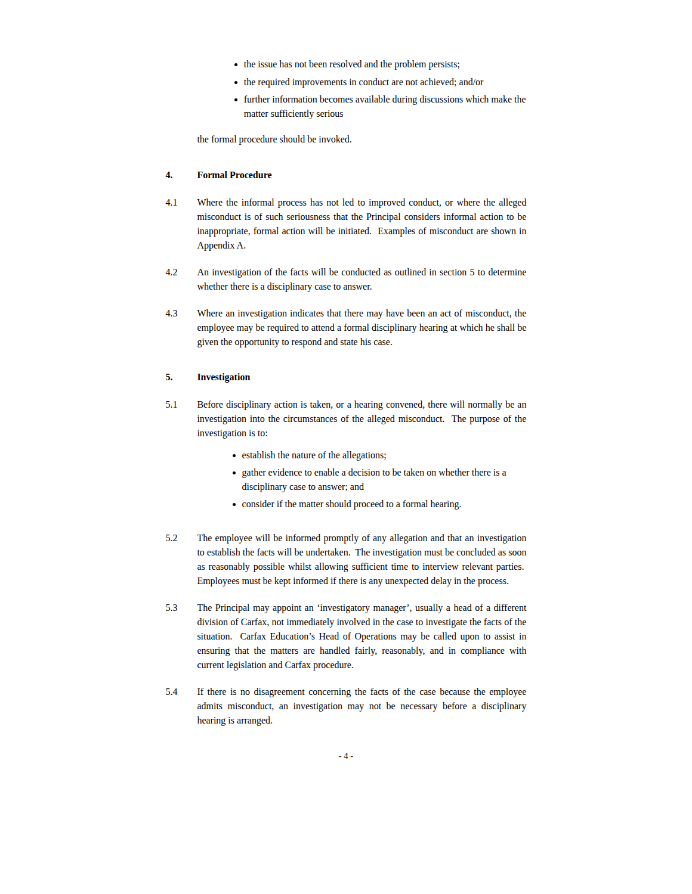the issue has not been resolved and the problem persists;
the required improvements in conduct are not achieved; and/or
further information becomes available during discussions which make the matter sufficiently serious
the formal procedure should be invoked.
4.
Formal Procedure
4.1
Where the informal process has not led to improved conduct, or where the alleged misconduct is of such seriousness that the Principal considers informal action to be inappropriate, formal action will be initiated. Examples of misconduct are shown in Appendix A.
4.2
An investigation of the facts will be conducted as outlined in section 5 to determine whether there is a disciplinary case to answer.
4.3
Where an investigation indicates that there may have been an act of misconduct, the employee may be required to attend a formal disciplinary hearing at which he shall be given the opportunity to respond and state his case.
5.
Investigation
5.1
Before disciplinary action is taken, or a hearing convened, there will normally be an investigation into the circumstances of the alleged misconduct. The purpose of the investigation is to:
establish the nature of the allegations;
gather evidence to enable a decision to be taken on whether there is a disciplinary case to answer; and
consider if the matter should proceed to a formal hearing.
5.2
The employee will be informed promptly of any allegation and that an investigation to establish the facts will be undertaken. The investigation must be concluded as soon as reasonably possible whilst allowing sufficient time to interview relevant parties. Employees must be kept informed if there is any unexpected delay in the process.
5.3
The Principal may appoint an ‘investigatory manager’, usually a head of a different division of Carfax, not immediately involved in the case to investigate the facts of the situation. Carfax Education’s Head of Operations may be called upon to assist in ensuring that the matters are handled fairly, reasonably, and in compliance with current legislation and Carfax procedure.
5.4
If there is no disagreement concerning the facts of the case because the employee admits misconduct, an investigation may not be necessary before a disciplinary hearing is arranged.
- 4 -